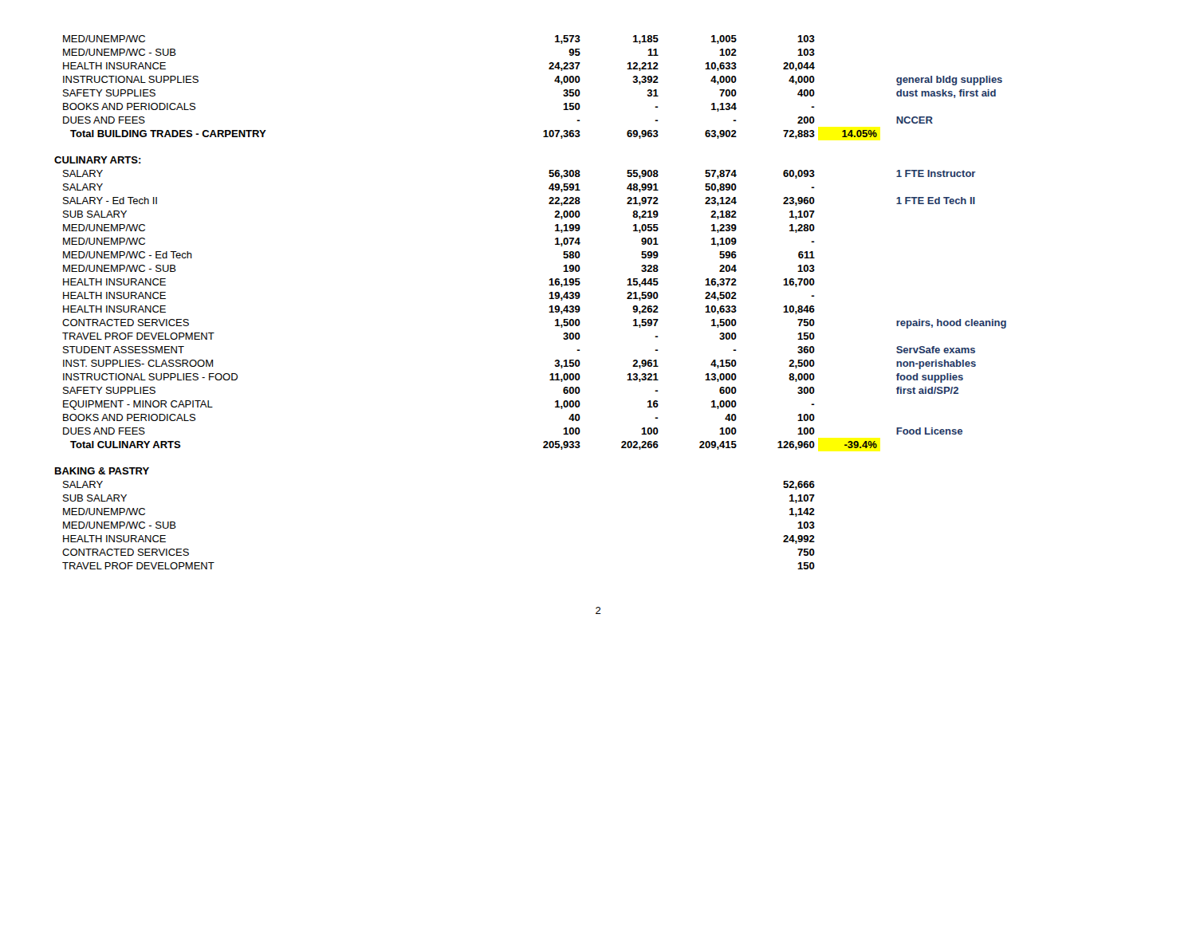| MED/UNEMP/WC | 1,573 | 1,185 | 1,005 | 103 | | |
| MED/UNEMP/WC - SUB | 95 | 11 | 102 | 103 | | |
| HEALTH INSURANCE | 24,237 | 12,212 | 10,633 | 20,044 | | |
| INSTRUCTIONAL SUPPLIES | 4,000 | 3,392 | 4,000 | 4,000 | | general bldg supplies |
| SAFETY SUPPLIES | 350 | 31 | 700 | 400 | | dust masks, first aid |
| BOOKS AND PERIODICALS | 150 | - | 1,134 | - | | |
| DUES AND FEES | - | - | - | 200 | | NCCER |
| Total BUILDING TRADES - CARPENTRY | 107,363 | 69,963 | 63,902 | 72,883 | 14.05% | |
| CULINARY ARTS: | | | | | | |
| SALARY | 56,308 | 55,908 | 57,874 | 60,093 | | 1 FTE Instructor |
| SALARY | 49,591 | 48,991 | 50,890 | - | | |
| SALARY - Ed Tech II | 22,228 | 21,972 | 23,124 | 23,960 | | 1 FTE Ed Tech II |
| SUB SALARY | 2,000 | 8,219 | 2,182 | 1,107 | | |
| MED/UNEMP/WC | 1,199 | 1,055 | 1,239 | 1,280 | | |
| MED/UNEMP/WC | 1,074 | 901 | 1,109 | - | | |
| MED/UNEMP/WC - Ed Tech | 580 | 599 | 596 | 611 | | |
| MED/UNEMP/WC - SUB | 190 | 328 | 204 | 103 | | |
| HEALTH INSURANCE | 16,195 | 15,445 | 16,372 | 16,700 | | |
| HEALTH INSURANCE | 19,439 | 21,590 | 24,502 | - | | |
| HEALTH INSURANCE | 19,439 | 9,262 | 10,633 | 10,846 | | |
| CONTRACTED SERVICES | 1,500 | 1,597 | 1,500 | 750 | | repairs, hood cleaning |
| TRAVEL PROF DEVELOPMENT | 300 | - | 300 | 150 | | |
| STUDENT ASSESSMENT | - | - | - | 360 | | ServSafe exams |
| INST. SUPPLIES- CLASSROOM | 3,150 | 2,961 | 4,150 | 2,500 | | non-perishables |
| INSTRUCTIONAL SUPPLIES - FOOD | 11,000 | 13,321 | 13,000 | 8,000 | | food supplies |
| SAFETY SUPPLIES | 600 | - | 600 | 300 | | first aid/SP/2 |
| EQUIPMENT - MINOR CAPITAL | 1,000 | 16 | 1,000 | - | | |
| BOOKS AND PERIODICALS | 40 | - | 40 | 100 | | |
| DUES AND FEES | 100 | 100 | 100 | 100 | | Food License |
| Total CULINARY ARTS | 205,933 | 202,266 | 209,415 | 126,960 | -39.4% | |
| BAKING & PASTRY | | | | | | |
| SALARY | | | | 52,666 | | |
| SUB SALARY | | | | 1,107 | | |
| MED/UNEMP/WC | | | | 1,142 | | |
| MED/UNEMP/WC - SUB | | | | 103 | | |
| HEALTH INSURANCE | | | | 24,992 | | |
| CONTRACTED SERVICES | | | | 750 | | |
| TRAVEL PROF DEVELOPMENT | | | | 150 | | |
2